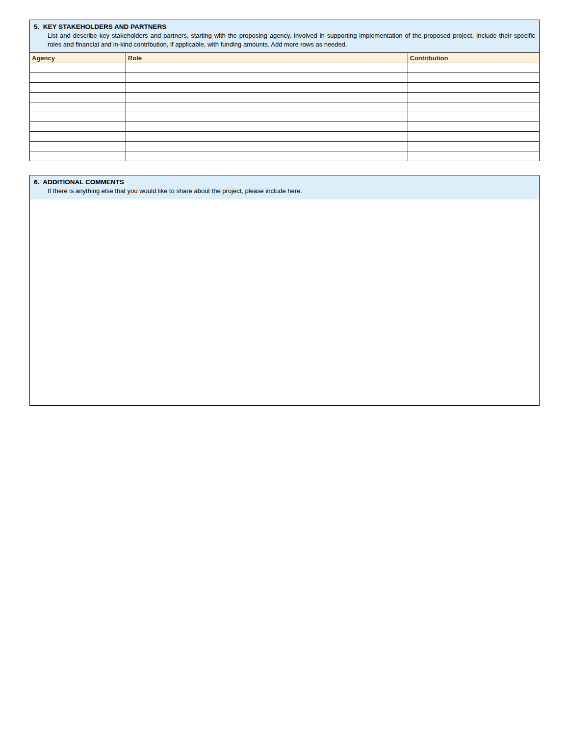5. KEY STAKEHOLDERS AND PARTNERS
List and describe key stakeholders and partners, starting with the proposing agency, involved in supporting implementation of the proposed project. Include their specific roles and financial and in-kind contribution, if applicable, with funding amounts. Add more rows as needed.
| Agency | Role | Contribution |
| --- | --- | --- |
6. ADDITIONAL COMMENTS
If there is anything else that you would like to share about the project, please include here.